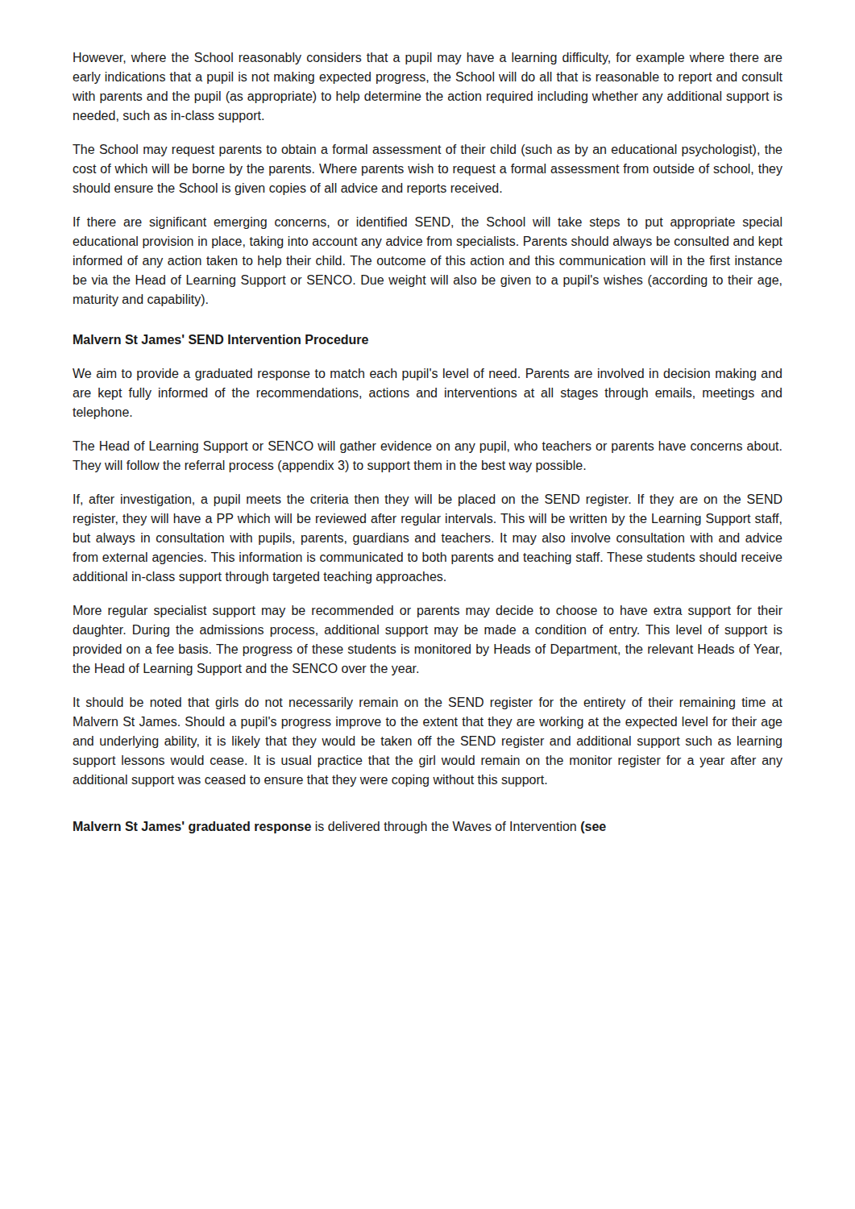However, where the School reasonably considers that a pupil may have a learning difficulty, for example where there are early indications that a pupil is not making expected progress, the School will do all that is reasonable to report and consult with parents and the pupil (as appropriate) to help determine the action required including whether any additional support is needed, such as in-class support.
The School may request parents to obtain a formal assessment of their child (such as by an educational psychologist), the cost of which will be borne by the parents. Where parents wish to request a formal assessment from outside of school, they should ensure the School is given copies of all advice and reports received.
If there are significant emerging concerns, or identified SEND, the School will take steps to put appropriate special educational provision in place, taking into account any advice from specialists. Parents should always be consulted and kept informed of any action taken to help their child. The outcome of this action and this communication will in the first instance be via the Head of Learning Support or SENCO. Due weight will also be given to a pupil's wishes (according to their age, maturity and capability).
Malvern St James' SEND Intervention Procedure
We aim to provide a graduated response to match each pupil's level of need. Parents are involved in decision making and are kept fully informed of the recommendations, actions and interventions at all stages through emails, meetings and telephone.
The Head of Learning Support or SENCO will gather evidence on any pupil, who teachers or parents have concerns about. They will follow the referral process (appendix 3) to support them in the best way possible.
If, after investigation, a pupil meets the criteria then they will be placed on the SEND register. If they are on the SEND register, they will have a PP which will be reviewed after regular intervals. This will be written by the Learning Support staff, but always in consultation with pupils, parents, guardians and teachers. It may also involve consultation with and advice from external agencies. This information is communicated to both parents and teaching staff. These students should receive additional in-class support through targeted teaching approaches.
More regular specialist support may be recommended or parents may decide to choose to have extra support for their daughter. During the admissions process, additional support may be made a condition of entry. This level of support is provided on a fee basis. The progress of these students is monitored by Heads of Department, the relevant Heads of Year, the Head of Learning Support and the SENCO over the year.
It should be noted that girls do not necessarily remain on the SEND register for the entirety of their remaining time at Malvern St James. Should a pupil's progress improve to the extent that they are working at the expected level for their age and underlying ability, it is likely that they would be taken off the SEND register and additional support such as learning support lessons would cease. It is usual practice that the girl would remain on the monitor register for a year after any additional support was ceased to ensure that they were coping without this support.
Malvern St James' graduated response is delivered through the Waves of Intervention (see